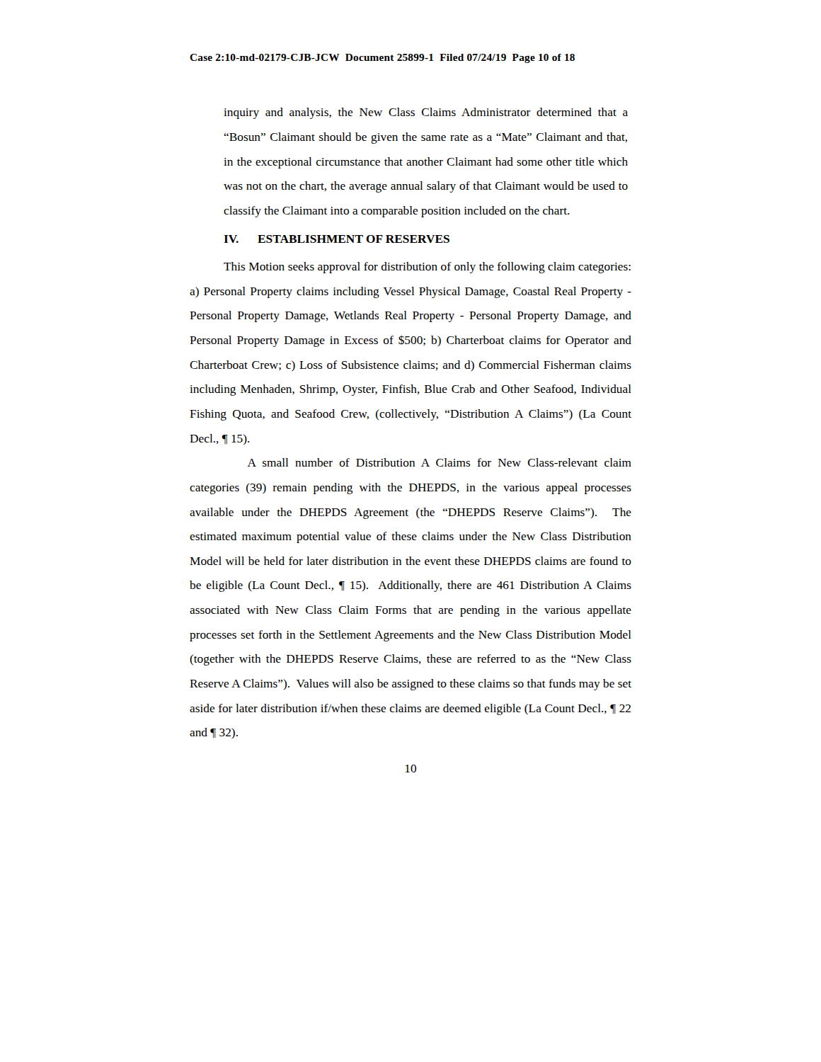Case 2:10-md-02179-CJB-JCW Document 25899-1 Filed 07/24/19 Page 10 of 18
inquiry and analysis, the New Class Claims Administrator determined that a “Bosun” Claimant should be given the same rate as a “Mate” Claimant and that, in the exceptional circumstance that another Claimant had some other title which was not on the chart, the average annual salary of that Claimant would be used to classify the Claimant into a comparable position included on the chart.
IV. ESTABLISHMENT OF RESERVES
This Motion seeks approval for distribution of only the following claim categories: a) Personal Property claims including Vessel Physical Damage, Coastal Real Property - Personal Property Damage, Wetlands Real Property - Personal Property Damage, and Personal Property Damage in Excess of $500; b) Charterboat claims for Operator and Charterboat Crew; c) Loss of Subsistence claims; and d) Commercial Fisherman claims including Menhaden, Shrimp, Oyster, Finfish, Blue Crab and Other Seafood, Individual Fishing Quota, and Seafood Crew, (collectively, “Distribution A Claims”) (La Count Decl., ¶ 15).
A small number of Distribution A Claims for New Class-relevant claim categories (39) remain pending with the DHEPDS, in the various appeal processes available under the DHEPDS Agreement (the “DHEPDS Reserve Claims”). The estimated maximum potential value of these claims under the New Class Distribution Model will be held for later distribution in the event these DHEPDS claims are found to be eligible (La Count Decl., ¶ 15). Additionally, there are 461 Distribution A Claims associated with New Class Claim Forms that are pending in the various appellate processes set forth in the Settlement Agreements and the New Class Distribution Model (together with the DHEPDS Reserve Claims, these are referred to as the “New Class Reserve A Claims”). Values will also be assigned to these claims so that funds may be set aside for later distribution if/when these claims are deemed eligible (La Count Decl., ¶ 22 and ¶ 32).
10